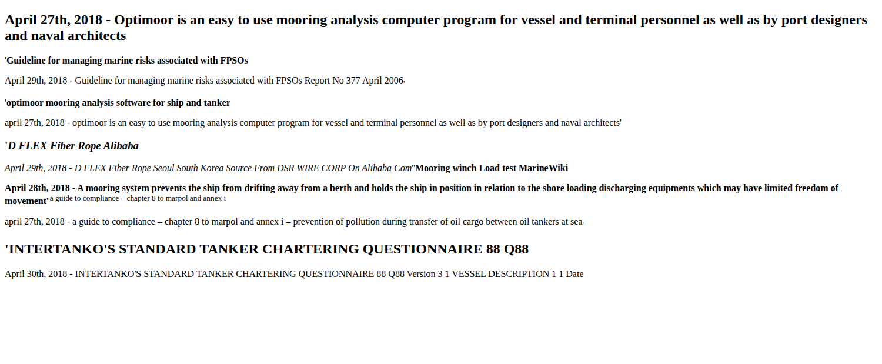April 27th, 2018 - Optimoor is an easy to use mooring analysis computer program for vessel and terminal personnel as well as by port designers and naval architects
'Guideline for managing marine risks associated with FPSOs
April 29th, 2018 - Guideline for managing marine risks associated with FPSOs Report No 377 April 2006'
'optimoor mooring analysis software for ship and tanker
april 27th, 2018 - optimoor is an easy to use mooring analysis computer program for vessel and terminal personnel as well as by port designers and naval architects'
'D FLEX Fiber Rope Alibaba
April 29th, 2018 - D FLEX Fiber Rope Seoul South Korea Source From DSR WIRE CORP On Alibaba Com''Mooring winch Load test MarineWiki
April 28th, 2018 - A mooring system prevents the ship from drifting away from a berth and holds the ship in position in relation to the shore loading discharging equipments which may have limited freedom of movement''a guide to compliance – chapter 8 to marpol and annex i
april 27th, 2018 - a guide to compliance – chapter 8 to marpol and annex i – prevention of pollution during transfer of oil cargo between oil tankers at sea'
'INTERTANKO'S STANDARD TANKER CHARTERING QUESTIONNAIRE 88 Q88
April 30th, 2018 - INTERTANKO'S STANDARD TANKER CHARTERING QUESTIONNAIRE 88 Q88 Version 3 1 VESSEL DESCRIPTION 1 1 Date